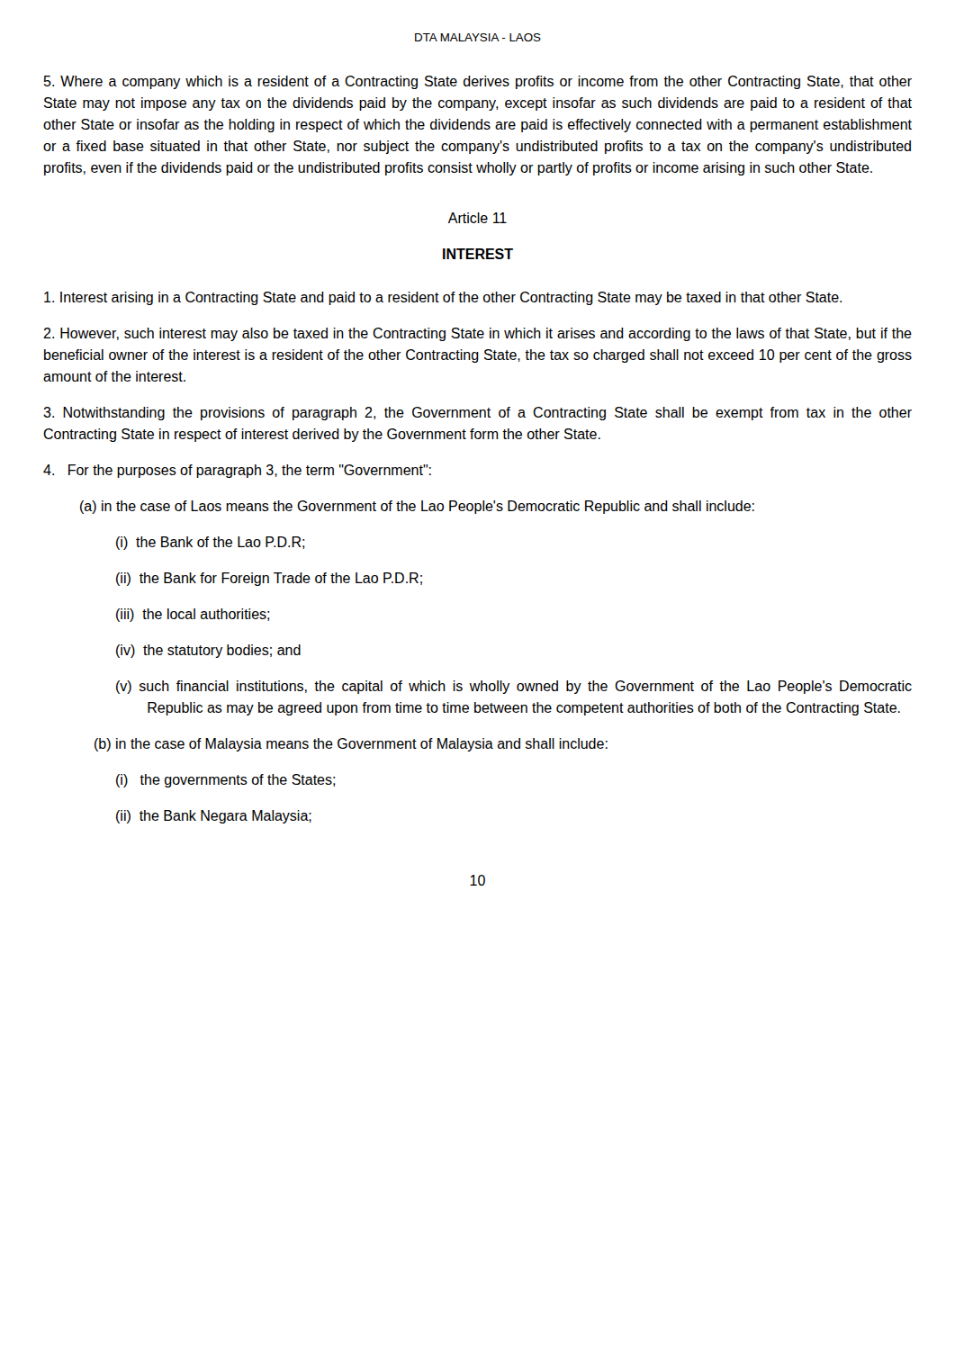DTA MALAYSIA - LAOS
5. Where a company which is a resident of a Contracting State derives profits or income from the other Contracting State, that other State may not impose any tax on the dividends paid by the company, except insofar as such dividends are paid to a resident of that other State or insofar as the holding in respect of which the dividends are paid is effectively connected with a permanent establishment or a fixed base situated in that other State, nor subject the company's undistributed profits to a tax on the company's undistributed profits, even if the dividends paid or the undistributed profits consist wholly or partly of profits or income arising in such other State.
Article 11
INTEREST
1. Interest arising in a Contracting State and paid to a resident of the other Contracting State may be taxed in that other State.
2. However, such interest may also be taxed in the Contracting State in which it arises and according to the laws of that State, but if the beneficial owner of the interest is a resident of the other Contracting State, the tax so charged shall not exceed 10 per cent of the gross amount of the interest.
3. Notwithstanding the provisions of paragraph 2, the Government of a Contracting State shall be exempt from tax in the other Contracting State in respect of interest derived by the Government form the other State.
4. For the purposes of paragraph 3, the term "Government":
(a) in the case of Laos means the Government of the Lao People's Democratic Republic and shall include:
(i) the Bank of the Lao P.D.R;
(ii) the Bank for Foreign Trade of the Lao P.D.R;
(iii) the local authorities;
(iv) the statutory bodies; and
(v) such financial institutions, the capital of which is wholly owned by the Government of the Lao People's Democratic Republic as may be agreed upon from time to time between the competent authorities of both of the Contracting State.
(b) in the case of Malaysia means the Government of Malaysia and shall include:
(i) the governments of the States;
(ii) the Bank Negara Malaysia;
10